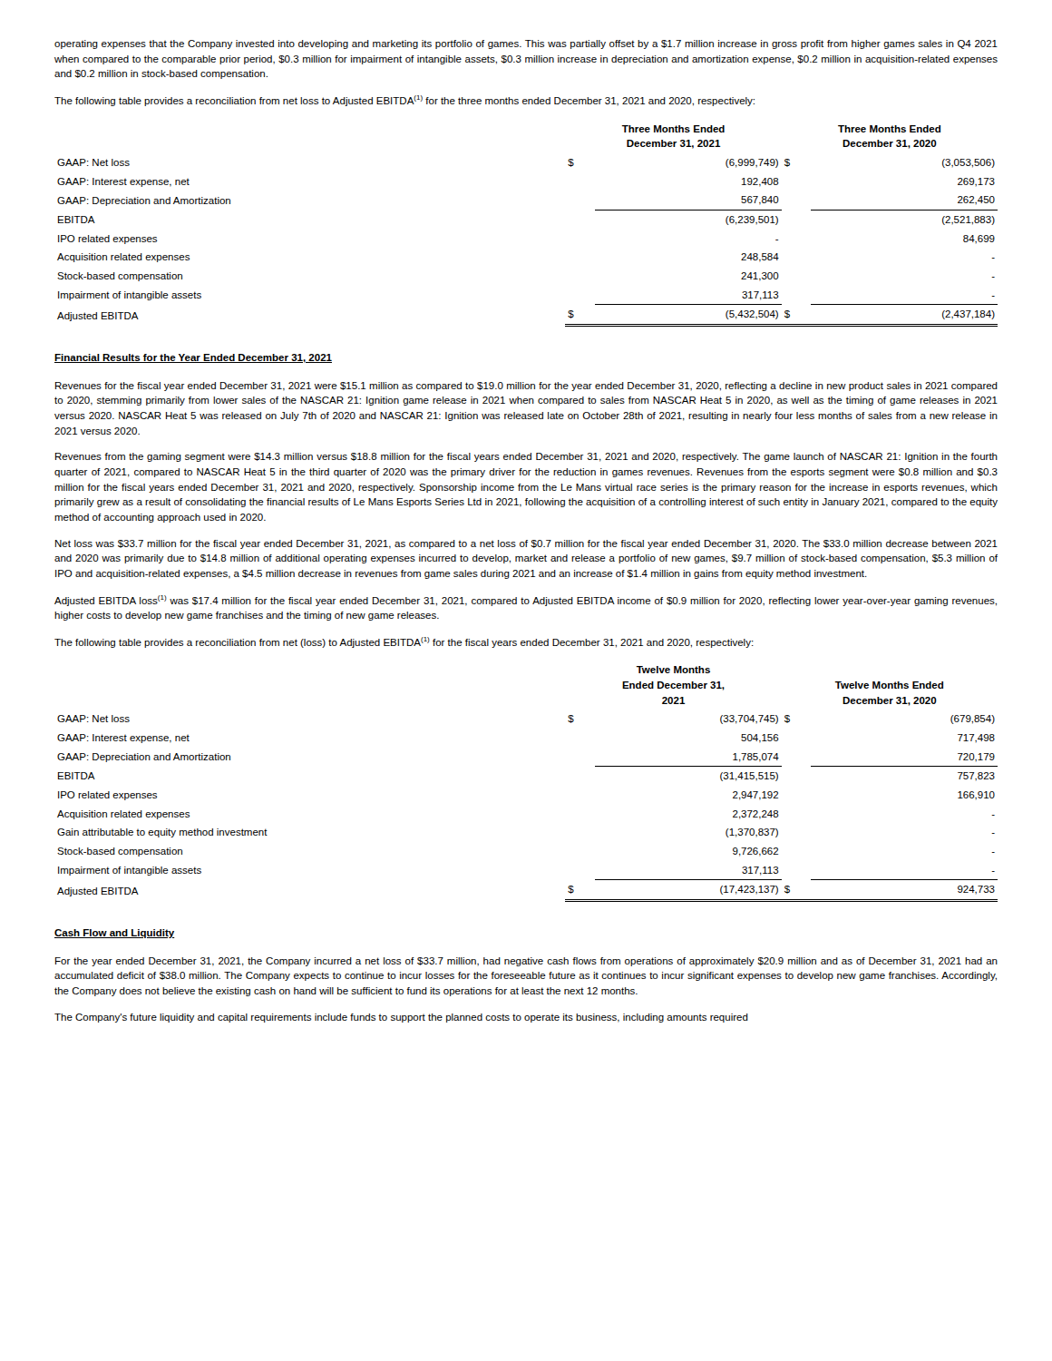operating expenses that the Company invested into developing and marketing its portfolio of games. This was partially offset by a $1.7 million increase in gross profit from higher games sales in Q4 2021 when compared to the comparable prior period, $0.3 million for impairment of intangible assets, $0.3 million increase in depreciation and amortization expense, $0.2 million in acquisition-related expenses and $0.2 million in stock-based compensation.
The following table provides a reconciliation from net loss to Adjusted EBITDA(1) for the three months ended December 31, 2021 and 2020, respectively:
| | Three Months Ended December 31, 2021 | Three Months Ended December 31, 2020 |
| GAAP: Net loss | $ | (6,999,749) | $ | (3,053,506) |
| GAAP: Interest expense, net | | 192,408 | | 269,173 |
| GAAP: Depreciation and Amortization | | 567,840 | | 262,450 |
| EBITDA | | (6,239,501) | | (2,521,883) |
| IPO related expenses | | - | | 84,699 |
| Acquisition related expenses | | 248,584 | | - |
| Stock-based compensation | | 241,300 | | - |
| Impairment of intangible assets | | 317,113 | | - |
| Adjusted EBITDA | $ | (5,432,504) | $ | (2,437,184) |
Financial Results for the Year Ended December 31, 2021
Revenues for the fiscal year ended December 31, 2021 were $15.1 million as compared to $19.0 million for the year ended December 31, 2020, reflecting a decline in new product sales in 2021 compared to 2020, stemming primarily from lower sales of the NASCAR 21: Ignition game release in 2021 when compared to sales from NASCAR Heat 5 in 2020, as well as the timing of game releases in 2021 versus 2020. NASCAR Heat 5 was released on July 7th of 2020 and NASCAR 21: Ignition was released late on October 28th of 2021, resulting in nearly four less months of sales from a new release in 2021 versus 2020.
Revenues from the gaming segment were $14.3 million versus $18.8 million for the fiscal years ended December 31, 2021 and 2020, respectively. The game launch of NASCAR 21: Ignition in the fourth quarter of 2021, compared to NASCAR Heat 5 in the third quarter of 2020 was the primary driver for the reduction in games revenues. Revenues from the esports segment were $0.8 million and $0.3 million for the fiscal years ended December 31, 2021 and 2020, respectively. Sponsorship income from the Le Mans virtual race series is the primary reason for the increase in esports revenues, which primarily grew as a result of consolidating the financial results of Le Mans Esports Series Ltd in 2021, following the acquisition of a controlling interest of such entity in January 2021, compared to the equity method of accounting approach used in 2020.
Net loss was $33.7 million for the fiscal year ended December 31, 2021, as compared to a net loss of $0.7 million for the fiscal year ended December 31, 2020. The $33.0 million decrease between 2021 and 2020 was primarily due to $14.8 million of additional operating expenses incurred to develop, market and release a portfolio of new games, $9.7 million of stock-based compensation, $5.3 million of IPO and acquisition-related expenses, a $4.5 million decrease in revenues from game sales during 2021 and an increase of $1.4 million in gains from equity method investment.
Adjusted EBITDA loss(1) was $17.4 million for the fiscal year ended December 31, 2021, compared to Adjusted EBITDA income of $0.9 million for 2020, reflecting lower year-over-year gaming revenues, higher costs to develop new game franchises and the timing of new game releases.
The following table provides a reconciliation from net (loss) to Adjusted EBITDA(1) for the fiscal years ended December 31, 2021 and 2020, respectively:
| | Twelve Months Ended December 31, 2021 | Twelve Months Ended December 31, 2020 |
| GAAP: Net loss | $ | (33,704,745) | $ | (679,854) |
| GAAP: Interest expense, net | | 504,156 | | 717,498 |
| GAAP: Depreciation and Amortization | | 1,785,074 | | 720,179 |
| EBITDA | | (31,415,515) | | 757,823 |
| IPO related expenses | | 2,947,192 | | 166,910 |
| Acquisition related expenses | | 2,372,248 | | - |
| Gain attributable to equity method investment | | (1,370,837) | | - |
| Stock-based compensation | | 9,726,662 | | - |
| Impairment of intangible assets | | 317,113 | | - |
| Adjusted EBITDA | $ | (17,423,137) | $ | 924,733 |
Cash Flow and Liquidity
For the year ended December 31, 2021, the Company incurred a net loss of $33.7 million, had negative cash flows from operations of approximately $20.9 million and as of December 31, 2021 had an accumulated deficit of $38.0 million. The Company expects to continue to incur losses for the foreseeable future as it continues to incur significant expenses to develop new game franchises. Accordingly, the Company does not believe the existing cash on hand will be sufficient to fund its operations for at least the next 12 months.
The Company's future liquidity and capital requirements include funds to support the planned costs to operate its business, including amounts required